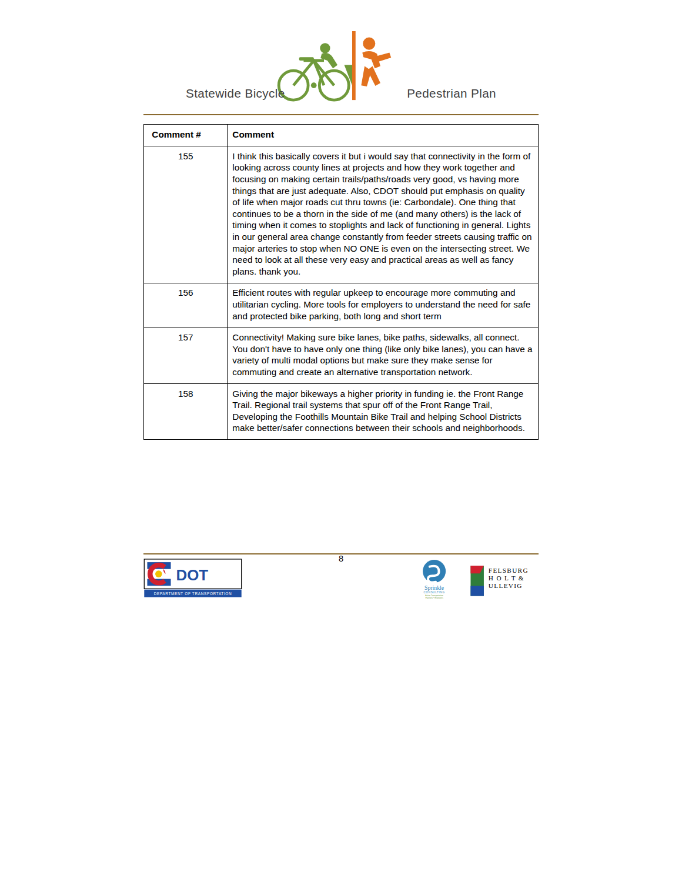Statewide Bicycle Pedestrian Plan
| Comment # | Comment |
| --- | --- |
| 155 | I think this basically covers it but i would say that connectivity in the form of looking across county lines at projects and how they work together and focusing on making certain trails/paths/roads very good, vs having more things that are just adequate. Also, CDOT should put emphasis on quality of life when major roads cut thru towns (ie: Carbondale). One thing that continues to be a thorn in the side of me (and many others) is the lack of timing when it comes to stoplights and lack of functioning in general. Lights in our general area change constantly from feeder streets causing traffic on major arteries to stop when NO ONE is even on the intersecting street. We need to look at all these very easy and practical areas as well as fancy plans. thank you. |
| 156 | Efficient routes with regular upkeep to encourage more commuting and utilitarian cycling. More tools for employers to understand the need for safe and protected bike parking, both long and short term |
| 157 | Connectivity! Making sure bike lanes, bike paths, sidewalks, all connect. You don't have to have only one thing (like only bike lanes), you can have a variety of multi modal options but make sure they make sense for commuting and create an alternative transportation network. |
| 158 | Giving the major bikeways a higher priority in funding ie. the Front Range Trail. Regional trail systems that spur off of the Front Range Trail, Developing the Foothills Mountain Bike Trail and helping School Districts make better/safer connections between their schools and neighborhoods. |
8
DOT DEPARTMENT OF TRANSPORTATION
Sprinkle CONSULTING Active Transportation Planners • Engineers FELSBURG H O L T & ULLEVIG